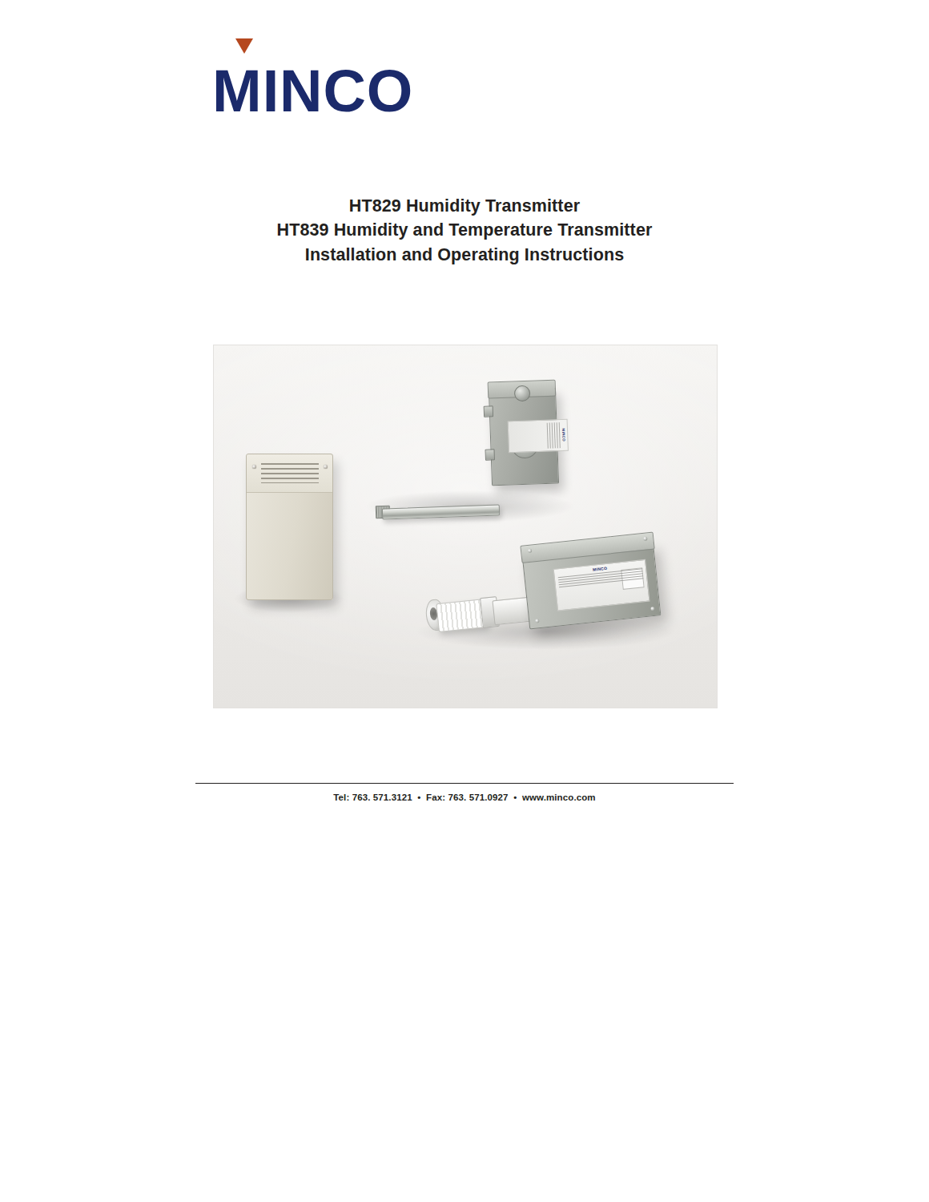MINCO
HT829 Humidity Transmitter HT839 Humidity and Temperature Transmitter Installation and Operating Instructions
MINCO
MINCO
Tel: 763. 571.3121 • Fax: 763. 571.0927 • www.minco.com